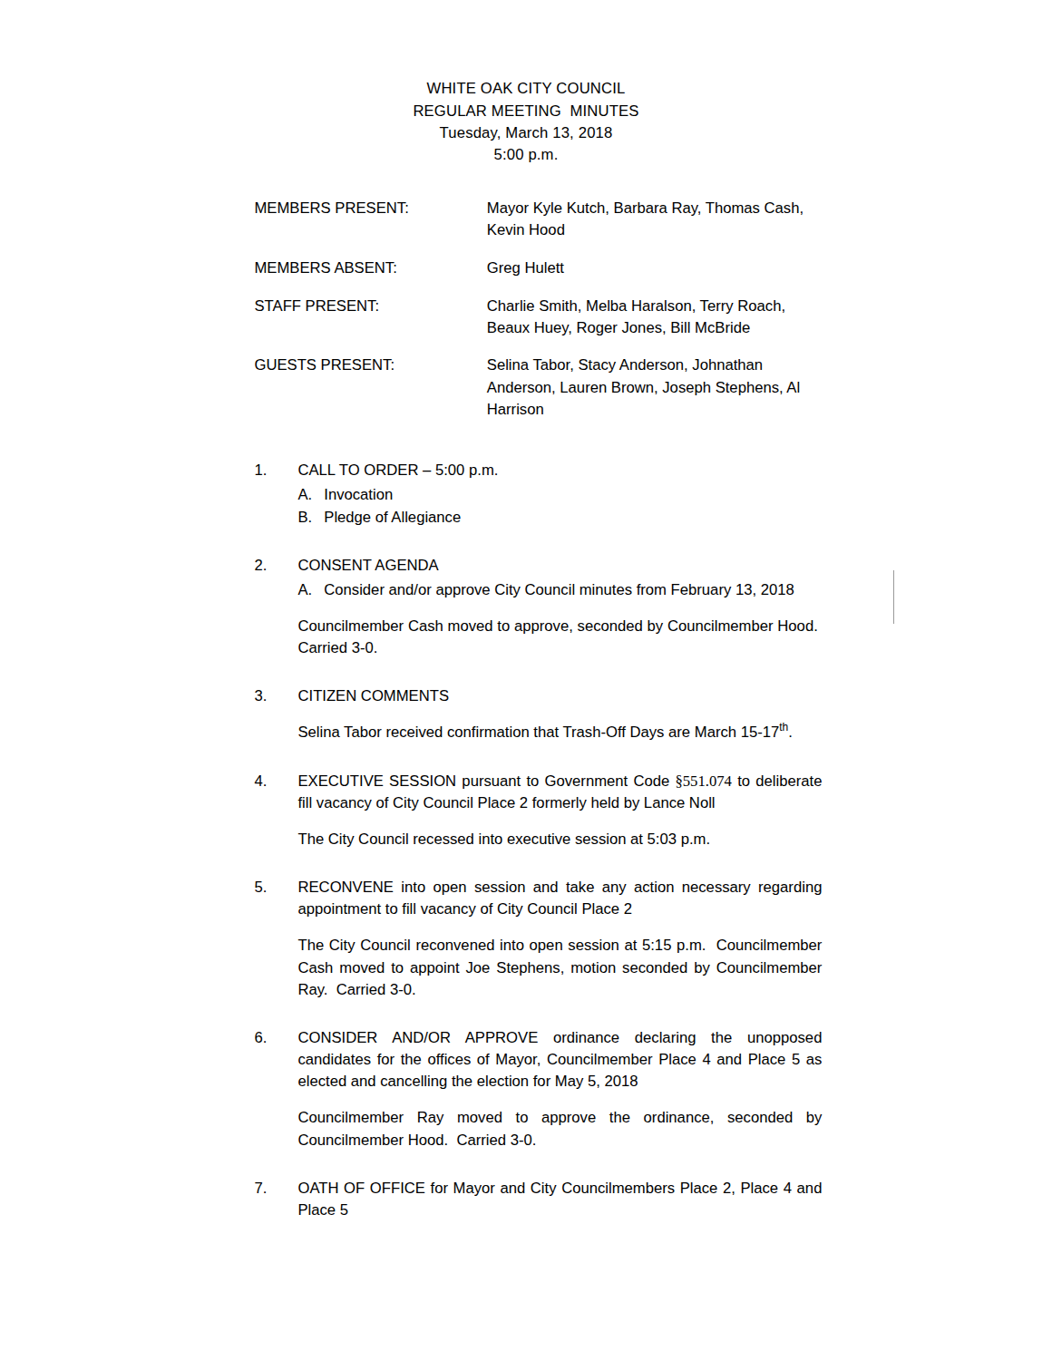WHITE OAK CITY COUNCIL
REGULAR MEETING MINUTES
Tuesday, March 13, 2018
5:00 p.m.
MEMBERS PRESENT:
Mayor Kyle Kutch, Barbara Ray, Thomas Cash, Kevin Hood
MEMBERS ABSENT:
Greg Hulett
STAFF PRESENT:
Charlie Smith, Melba Haralson, Terry Roach, Beaux Huey, Roger Jones, Bill McBride
GUESTS PRESENT:
Selina Tabor, Stacy Anderson, Johnathan Anderson, Lauren Brown, Joseph Stephens, Al Harrison
1.
CALL TO ORDER – 5:00 p.m.
A. Invocation
B. Pledge of Allegiance
2.
CONSENT AGENDA
A. Consider and/or approve City Council minutes from February 13, 2018
Councilmember Cash moved to approve, seconded by Councilmember Hood. Carried 3-0.
3.
CITIZEN COMMENTS
Selina Tabor received confirmation that Trash-Off Days are March 15-17th.
4.
EXECUTIVE SESSION pursuant to Government Code §551.074 to deliberate fill vacancy of City Council Place 2 formerly held by Lance Noll
The City Council recessed into executive session at 5:03 p.m.
5.
RECONVENE into open session and take any action necessary regarding appointment to fill vacancy of City Council Place 2
The City Council reconvened into open session at 5:15 p.m. Councilmember Cash moved to appoint Joe Stephens, motion seconded by Councilmember Ray. Carried 3-0.
6.
CONSIDER AND/OR APPROVE ordinance declaring the unopposed candidates for the offices of Mayor, Councilmember Place 4 and Place 5 as elected and cancelling the election for May 5, 2018
Councilmember Ray moved to approve the ordinance, seconded by Councilmember Hood. Carried 3-0.
7.
OATH OF OFFICE for Mayor and City Councilmembers Place 2, Place 4 and Place 5